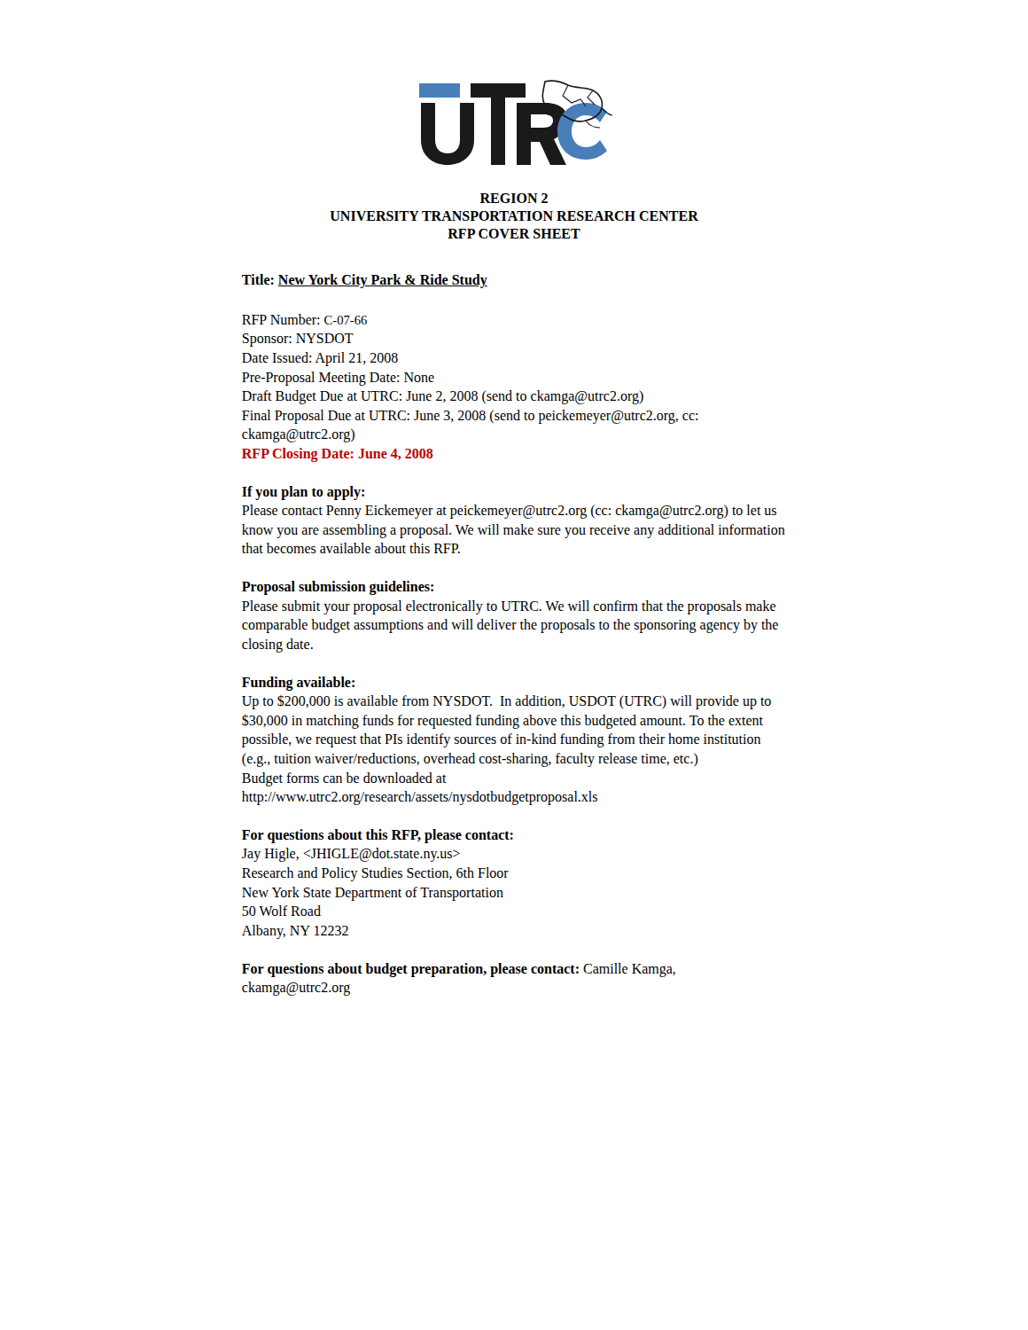REGION 2
UNIVERSITY TRANSPORTATION RESEARCH CENTER
RFP COVER SHEET
Title: New York City Park & Ride Study
RFP Number: C-07-66
Sponsor: NYSDOT
Date Issued: April 21, 2008
Pre-Proposal Meeting Date: None
Draft Budget Due at UTRC: June 2, 2008 (send to ckamga@utrc2.org)
Final Proposal Due at UTRC: June 3, 2008 (send to peickemeyer@utrc2.org, cc: ckamga@utrc2.org)
RFP Closing Date: June 4, 2008
If you plan to apply:
Please contact Penny Eickemeyer at peickemeyer@utrc2.org (cc: ckamga@utrc2.org) to let us know you are assembling a proposal. We will make sure you receive any additional information that becomes available about this RFP.
Proposal submission guidelines:
Please submit your proposal electronically to UTRC. We will confirm that the proposals make comparable budget assumptions and will deliver the proposals to the sponsoring agency by the closing date.
Funding available:
Up to $200,000 is available from NYSDOT. In addition, USDOT (UTRC) will provide up to $30,000 in matching funds for requested funding above this budgeted amount. To the extent possible, we request that PIs identify sources of in-kind funding from their home institution (e.g., tuition waiver/reductions, overhead cost-sharing, faculty release time, etc.)
Budget forms can be downloaded at
http://www.utrc2.org/research/assets/nysdotbudgetproposal.xls
For questions about this RFP, please contact:
Jay Higle, <JHIGLE@dot.state.ny.us>
Research and Policy Studies Section, 6th Floor
New York State Department of Transportation
50 Wolf Road
Albany, NY 12232
For questions about budget preparation, please contact: Camille Kamga, ckamga@utrc2.org